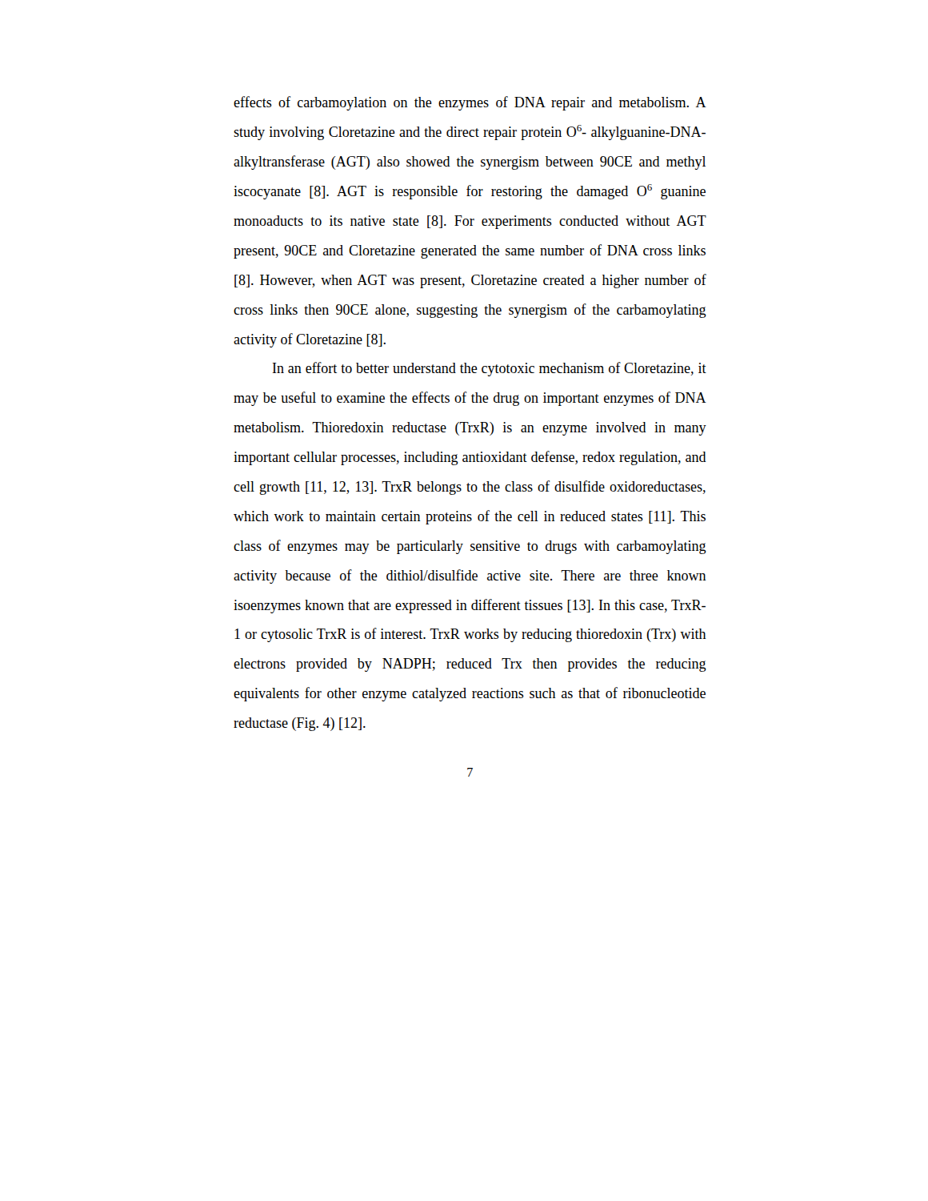effects of carbamoylation on the enzymes of DNA repair and metabolism. A study involving Cloretazine and the direct repair protein O6- alkylguanine-DNA-alkyltransferase (AGT) also showed the synergism between 90CE and methyl iscocyanate [8]. AGT is responsible for restoring the damaged O6 guanine monoaducts to its native state [8]. For experiments conducted without AGT present, 90CE and Cloretazine generated the same number of DNA cross links [8]. However, when AGT was present, Cloretazine created a higher number of cross links then 90CE alone, suggesting the synergism of the carbamoylating activity of Cloretazine [8].
In an effort to better understand the cytotoxic mechanism of Cloretazine, it may be useful to examine the effects of the drug on important enzymes of DNA metabolism. Thioredoxin reductase (TrxR) is an enzyme involved in many important cellular processes, including antioxidant defense, redox regulation, and cell growth [11, 12, 13]. TrxR belongs to the class of disulfide oxidoreductases, which work to maintain certain proteins of the cell in reduced states [11]. This class of enzymes may be particularly sensitive to drugs with carbamoylating activity because of the dithiol/disulfide active site. There are three known isoenzymes known that are expressed in different tissues [13]. In this case, TrxR-1 or cytosolic TrxR is of interest. TrxR works by reducing thioredoxin (Trx) with electrons provided by NADPH; reduced Trx then provides the reducing equivalents for other enzyme catalyzed reactions such as that of ribonucleotide reductase (Fig. 4) [12].
7